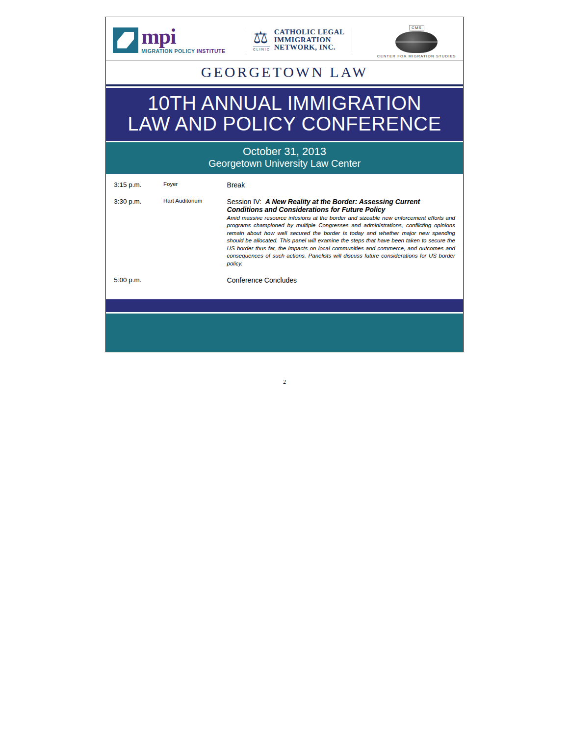mpi
MIGRATION POLICY INSTITUTE
⚖
CLINIC
CATHOLIC LEGAL
IMMIGRATION
NETWORK, INC.
CMS
CENTER FOR MIGRATION STUDIES
GEORGETOWN LAW
10TH ANNUAL IMMIGRATION
LAW AND POLICY CONFERENCE
October 31, 2013
Georgetown University Law Center
| 3:15 p.m. | Foyer | Break |
| 3:30 p.m. | Hart Auditorium | Session IV: A New Reality at the Border: Assessing Current Conditions and Considerations for Future Policy Amid massive resource infusions at the border and sizeable new enforcement efforts and programs championed by multiple Congresses and administrations, conflicting opinions remain about how well secured the border is today and whether major new spending should be allocated. This panel will examine the steps that have been taken to secure the US border thus far, the impacts on local communities and commerce, and outcomes and consequences of such actions. Panelists will discuss future considerations for US border policy. |
| 5:00 p.m. | | Conference Concludes |
2